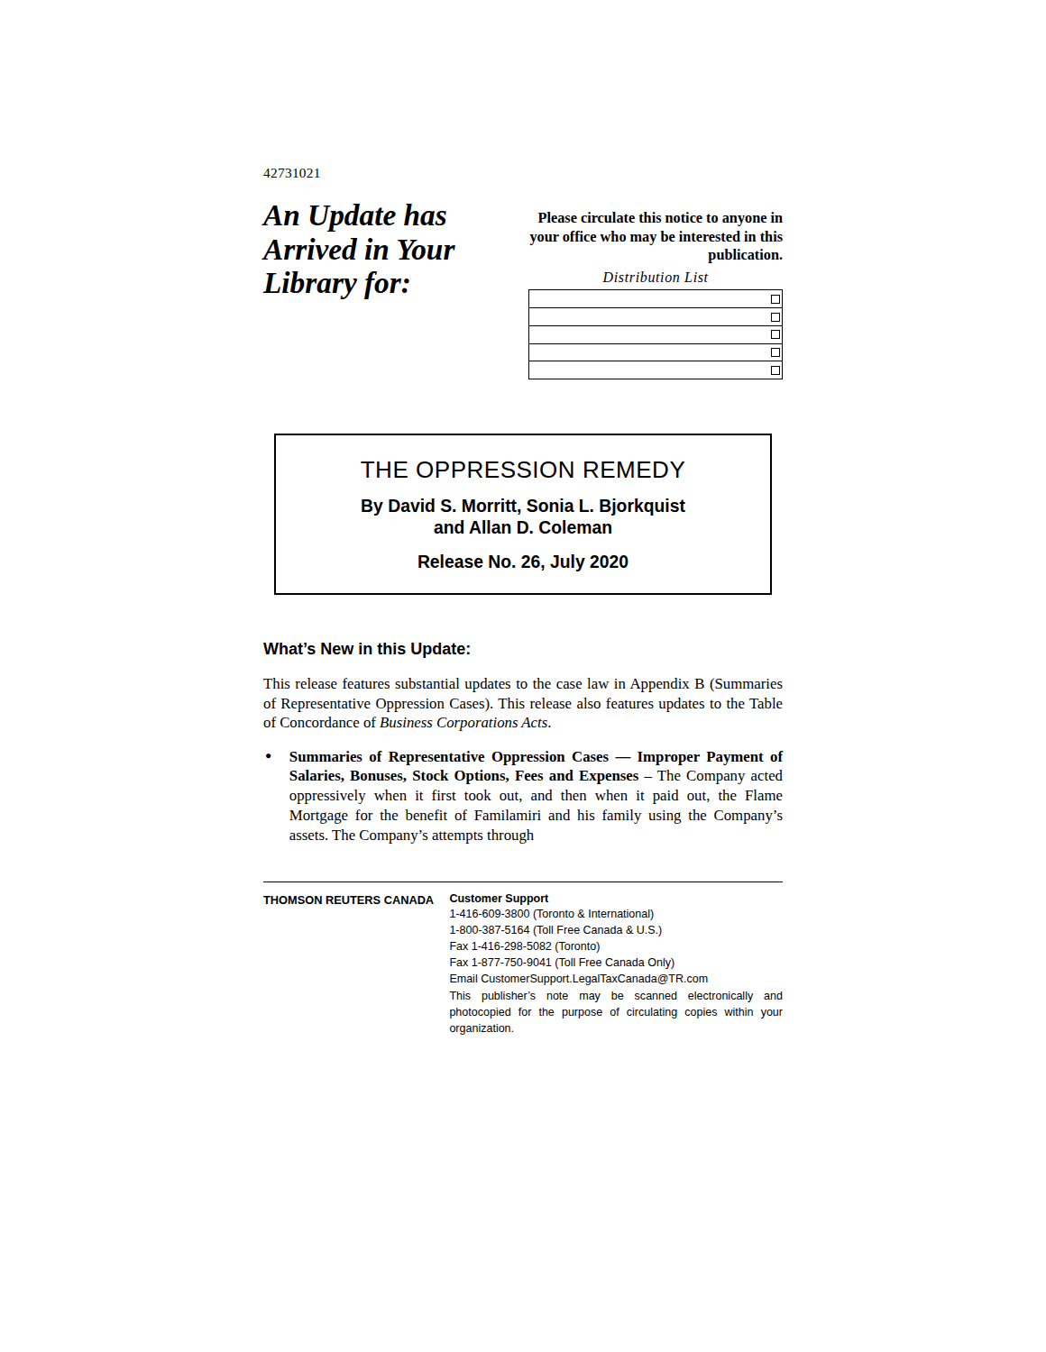42731021
An Update has Arrived in Your Library for:
Please circulate this notice to anyone in your office who may be interested in this publication.
Distribution List
THE OPPRESSION REMEDY
By David S. Morritt, Sonia L. Bjorkquist
and Allan D. Coleman
Release No. 26, July 2020
What’s New in this Update:
This release features substantial updates to the case law in Appendix B (Summaries of Representative Oppression Cases). This release also features updates to the Table of Concordance of Business Corporations Acts.
Summaries of Representative Oppression Cases — Improper Payment of Salaries, Bonuses, Stock Options, Fees and Expenses – The Company acted oppressively when it first took out, and then when it paid out, the Flame Mortgage for the benefit of Familamiri and his family using the Company’s assets. The Company’s attempts through
THOMSON REUTERS CANADA
Customer Support
1-416-609-3800 (Toronto & International)
1-800-387-5164 (Toll Free Canada & U.S.)
Fax 1-416-298-5082 (Toronto)
Fax 1-877-750-9041 (Toll Free Canada Only)
Email CustomerSupport.LegalTaxCanada@TR.com
This publisher’s note may be scanned electronically and photocopied for the purpose of circulating copies within your organization.